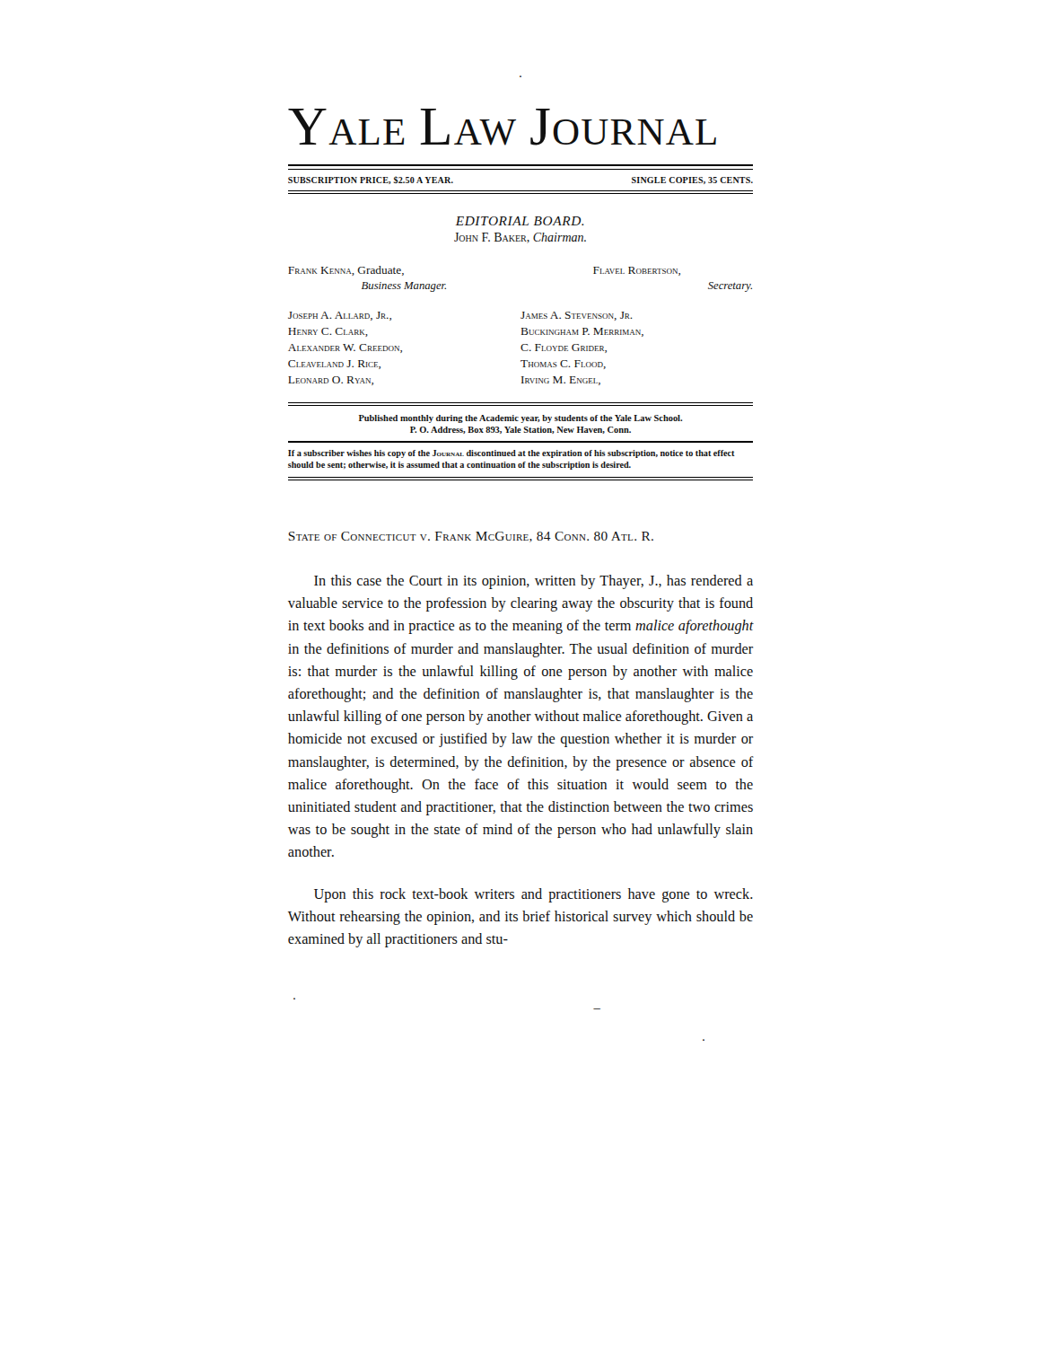·
Yale Law Journal
SUBSCRIPTION PRICE, $2.50 A YEAR. SINGLE COPIES, 35 CENTS.
EDITORIAL BOARD.
John F. Baker, Chairman.
| Frank Kenna, Graduate, | Flavel Robertson, |
| Business Manager. | Secretary. |
| Joseph A. Allard, Jr., | James A. Stevenson, Jr. |
| Henry C. Clark, | Buckingham P. Merriman, |
| Alexander W. Creedon, | C. Floyde Grider, |
| Cleaveland J. Rice, | Thomas C. Flood, |
| Leonard O. Ryan, | Irving M. Engel, |
Published monthly during the Academic year, by students of the Yale Law School.
P. O. Address, Box 893, Yale Station, New Haven, Conn.
If a subscriber wishes his copy of the Journal discontinued at the expiration of his subscription, notice to that effect should be sent; otherwise, it is assumed that a continuation of the subscription is desired.
State of Connecticut v. Frank McGuire, 84 Conn. 80 Atl. R.
In this case the Court in its opinion, written by Thayer, J., has rendered a valuable service to the profession by clearing away the obscurity that is found in text books and in practice as to the meaning of the term malice aforethought in the definitions of murder and manslaughter. The usual definition of murder is: that murder is the unlawful killing of one person by another with malice aforethought; and the definition of manslaughter is, that manslaughter is the unlawful killing of one person by another without malice aforethought. Given a homicide not excused or justified by law the question whether it is murder or manslaughter, is determined, by the definition, by the presence or absence of malice aforethought. On the face of this situation it would seem to the uninitiated student and practitioner, that the distinction between the two crimes was to be sought in the state of mind of the person who had unlawfully slain another.
Upon this rock text-book writers and practitioners have gone to wreck. Without rehearsing the opinion, and its brief historical survey which should be examined by all practitioners and stu-
· – ·